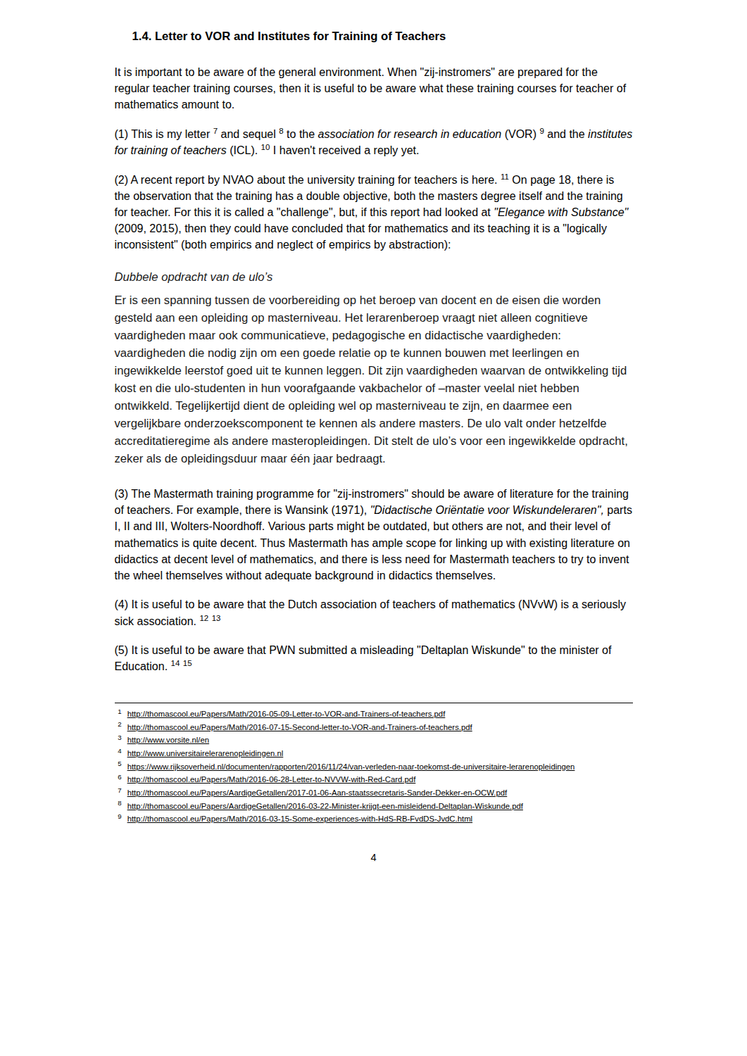1.4. Letter to VOR and Institutes for Training of Teachers
It is important to be aware of the general environment. When "zij-instromers" are prepared for the regular teacher training courses, then it is useful to be aware what these training courses for teacher of mathematics amount to.
(1) This is my letter 7 and sequel 8 to the association for research in education (VOR) 9 and the institutes for training of teachers (ICL). 10 I haven't received a reply yet.
(2) A recent report by NVAO about the university training for teachers is here. 11 On page 18, there is the observation that the training has a double objective, both the masters degree itself and the training for teacher. For this it is called a "challenge", but, if this report had looked at "Elegance with Substance" (2009, 2015), then they could have concluded that for mathematics and its teaching it is a "logically inconsistent" (both empirics and neglect of empirics by abstraction):
Dubbele opdracht van de ulo’s
Er is een spanning tussen de voorbereiding op het beroep van docent en de eisen die worden gesteld aan een opleiding op masterniveau. Het lerarenberoep vraagt niet alleen cognitieve vaardigheden maar ook communicatieve, pedagogische en didactische vaardigheden: vaardigheden die nodig zijn om een goede relatie op te kunnen bouwen met leerlingen en ingewikkelde leerstof goed uit te kunnen leggen. Dit zijn vaardigheden waarvan de ontwikkeling tijd kost en die ulo-studenten in hun voorafgaande vakbachelor of –master veelal niet hebben ontwikkeld. Tegelijkertijd dient de opleiding wel op masterniveau te zijn, en daarmee een vergelijkbare onderzoekscomponent te kennen als andere masters. De ulo valt onder hetzelfde accreditatieregime als andere masteropleidingen. Dit stelt de ulo’s voor een ingewikkelde opdracht, zeker als de opleidingsduur maar één jaar bedraagt.
(3) The Mastermath training programme for "zij-instromers" should be aware of literature for the training of teachers. For example, there is Wansink (1971), "Didactische Oriëntatie voor Wiskundeleraren", parts I, II and III, Wolters-Noordhoff. Various parts might be outdated, but others are not, and their level of mathematics is quite decent. Thus Mastermath has ample scope for linking up with existing literature on didactics at decent level of mathematics, and there is less need for Mastermath teachers to try to invent the wheel themselves without adequate background in didactics themselves.
(4) It is useful to be aware that the Dutch association of teachers of mathematics (NVvW) is a seriously sick association. 12 13
(5) It is useful to be aware that PWN submitted a misleading "Deltaplan Wiskunde" to the minister of Education. 14 15
http://thomascool.eu/Papers/Math/2016-05-09-Letter-to-VOR-and-Trainers-of-teachers.pdf
http://thomascool.eu/Papers/Math/2016-07-15-Second-letter-to-VOR-and-Trainers-of-teachers.pdf
http://www.vorsite.nl/en
http://www.universitairelerarenopleidingen.nl
https://www.rijksoverheid.nl/documenten/rapporten/2016/11/24/van-verleden-naar-toekomst-de-universitaire-lerarenopleidingen
http://thomascool.eu/Papers/Math/2016-06-28-Letter-to-NVVW-with-Red-Card.pdf
http://thomascool.eu/Papers/AardigeGetallen/2017-01-06-Aan-staatssecretaris-Sander-Dekker-en-OCW.pdf
http://thomascool.eu/Papers/AardigeGetallen/2016-03-22-Minister-krijgt-een-misleidend-Deltaplan-Wiskunde.pdf
http://thomascool.eu/Papers/Math/2016-03-15-Some-experiences-with-HdS-RB-FvdDS-JvdC.html
4